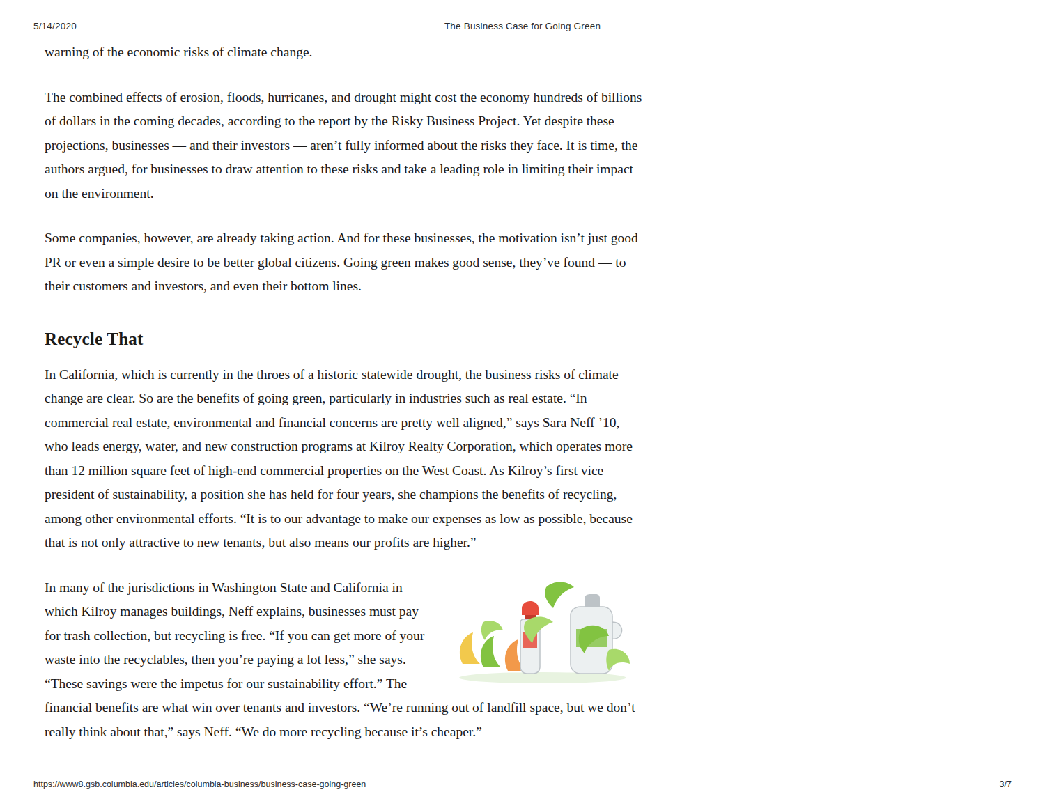5/14/2020
The Business Case for Going Green
warning of the economic risks of climate change.
The combined effects of erosion, floods, hurricanes, and drought might cost the economy hundreds of billions of dollars in the coming decades, according to the report by the Risky Business Project. Yet despite these projections, businesses — and their investors — aren’t fully informed about the risks they face. It is time, the authors argued, for businesses to draw attention to these risks and take a leading role in limiting their impact on the environment.
Some companies, however, are already taking action. And for these businesses, the motivation isn’t just good PR or even a simple desire to be better global citizens. Going green makes good sense, they’ve found — to their customers and investors, and even their bottom lines.
Recycle That
In California, which is currently in the throes of a historic statewide drought, the business risks of climate change are clear. So are the benefits of going green, particularly in industries such as real estate. “In commercial real estate, environmental and financial concerns are pretty well aligned,” says Sara Neff ’10, who leads energy, water, and new construction programs at Kilroy Realty Corporation, which operates more than 12 million square feet of high-end commercial properties on the West Coast. As Kilroy’s first vice president of sustainability, a position she has held for four years, she champions the benefits of recycling, among other environmental efforts. “It is to our advantage to make our expenses as low as possible, because that is not only attractive to new tenants, but also means our profits are higher.”
In many of the jurisdictions in Washington State and California in which Kilroy manages buildings, Neff explains, businesses must pay for trash collection, but recycling is free. “If you can get more of your waste into the recyclables, then you’re paying a lot less,” she says. “These savings were the impetus for our sustainability effort.” The financial benefits are what win over tenants and investors. “We’re running out of landfill space, but we don’t really think about that,” says Neff. “We do more recycling because it’s cheaper.”
https://www8.gsb.columbia.edu/articles/columbia-business/business-case-going-green
3/7